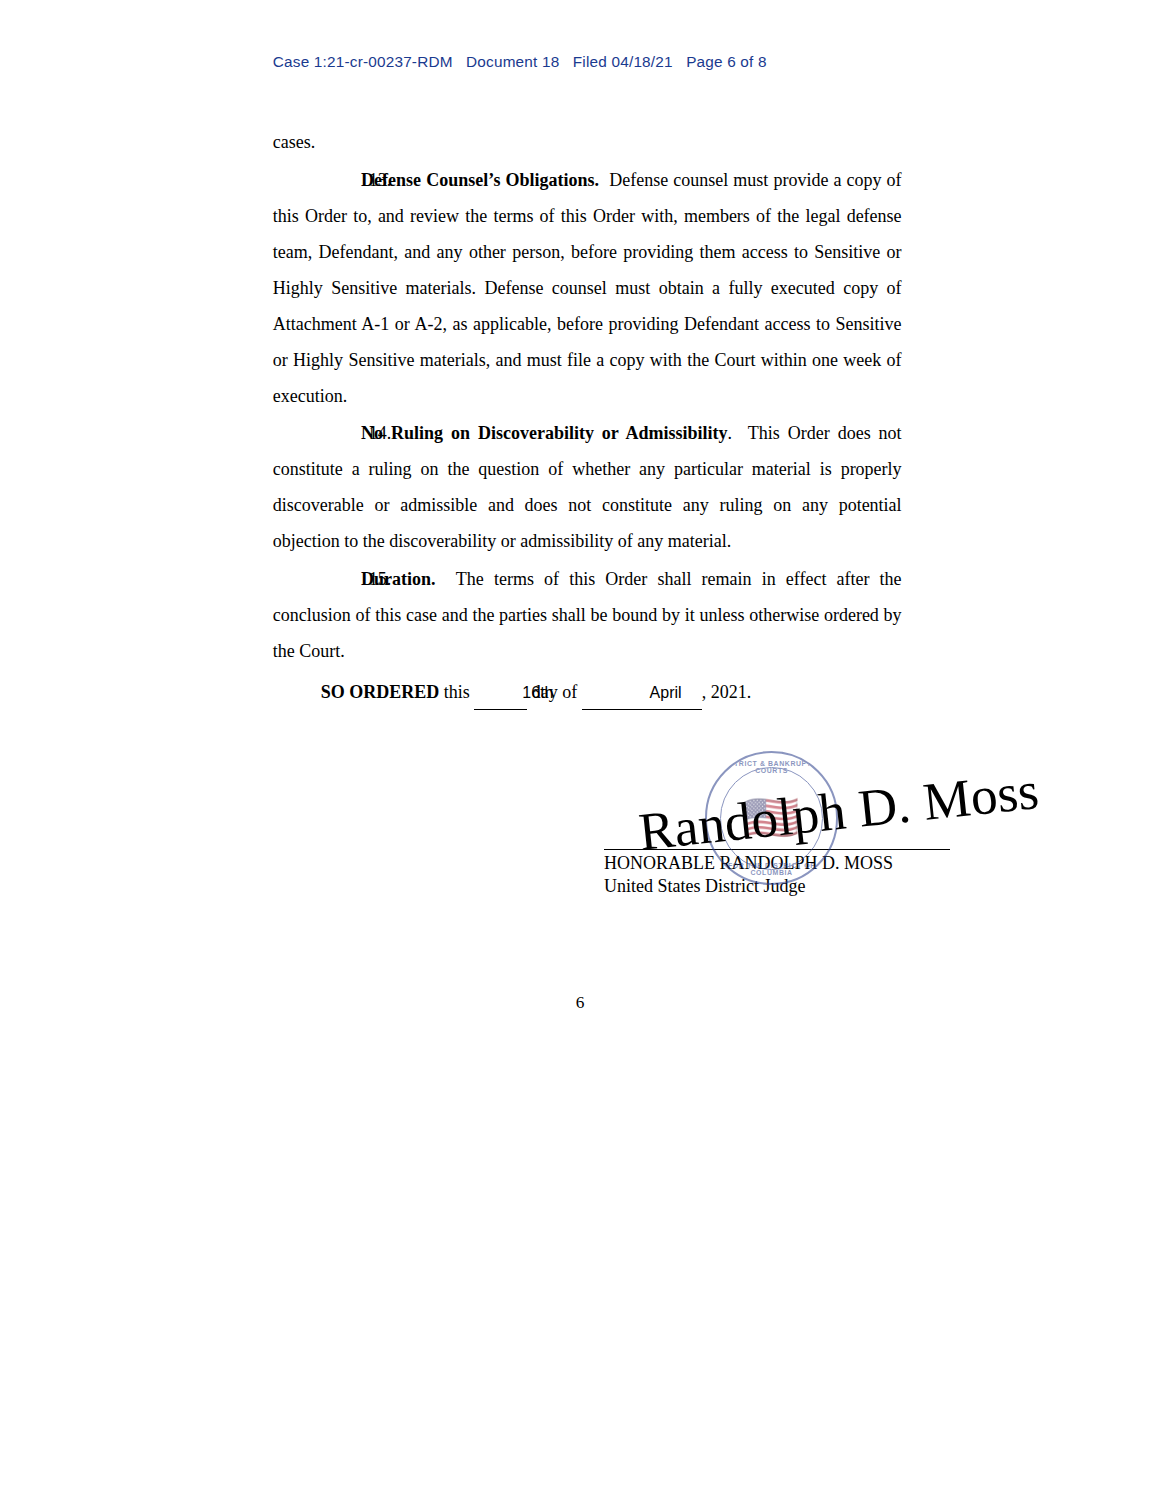Case 1:21-cr-00237-RDM Document 18 Filed 04/18/21 Page 6 of 8
cases.
13. Defense Counsel’s Obligations. Defense counsel must provide a copy of this Order to, and review the terms of this Order with, members of the legal defense team, Defendant, and any other person, before providing them access to Sensitive or Highly Sensitive materials. Defense counsel must obtain a fully executed copy of Attachment A-1 or A-2, as applicable, before providing Defendant access to Sensitive or Highly Sensitive materials, and must file a copy with the Court within one week of execution.
14. No Ruling on Discoverability or Admissibility. This Order does not constitute a ruling on the question of whether any particular material is properly discoverable or admissible and does not constitute any ruling on any potential objection to the discoverability or admissibility of any material.
15. Duration. The terms of this Order shall remain in effect after the conclusion of this case and the parties shall be bound by it unless otherwise ordered by the Court.
SO ORDERED this 16th day of April, 2021.
DISTRICT & BANKRUPTCY COURTS
🇺🇸
FOR THE DISTRICT OF COLUMBIA
Randolph D. Moss
HONORABLE RANDOLPH D. MOSS
United States District Judge
6